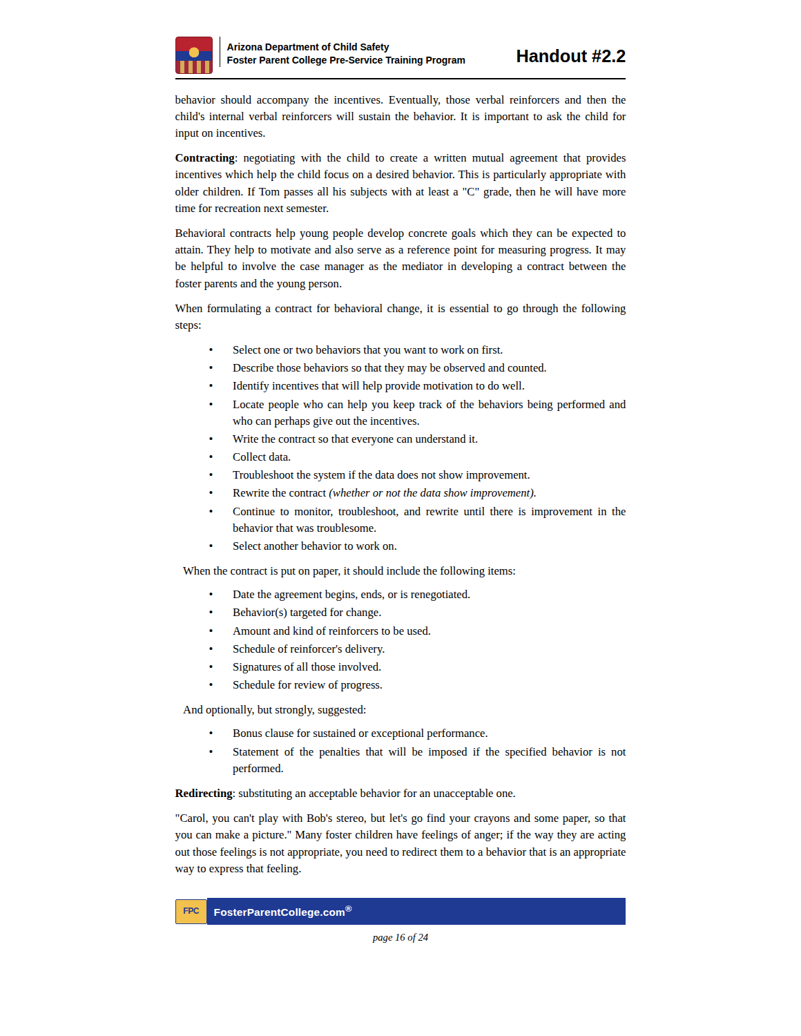Arizona Department of Child Safety
Foster Parent College Pre-Service Training Program
Handout #2.2
behavior should accompany the incentives. Eventually, those verbal reinforcers and then the child's internal verbal reinforcers will sustain the behavior. It is important to ask the child for input on incentives.
Contracting: negotiating with the child to create a written mutual agreement that provides incentives which help the child focus on a desired behavior. This is particularly appropriate with older children. If Tom passes all his subjects with at least a "C" grade, then he will have more time for recreation next semester.
Behavioral contracts help young people develop concrete goals which they can be expected to attain. They help to motivate and also serve as a reference point for measuring progress. It may be helpful to involve the case manager as the mediator in developing a contract between the foster parents and the young person.
When formulating a contract for behavioral change, it is essential to go through the following steps:
Select one or two behaviors that you want to work on first.
Describe those behaviors so that they may be observed and counted.
Identify incentives that will help provide motivation to do well.
Locate people who can help you keep track of the behaviors being performed and who can perhaps give out the incentives.
Write the contract so that everyone can understand it.
Collect data.
Troubleshoot the system if the data does not show improvement.
Rewrite the contract (whether or not the data show improvement).
Continue to monitor, troubleshoot, and rewrite until there is improvement in the behavior that was troublesome.
Select another behavior to work on.
When the contract is put on paper, it should include the following items:
Date the agreement begins, ends, or is renegotiated.
Behavior(s) targeted for change.
Amount and kind of reinforcers to be used.
Schedule of reinforcer's delivery.
Signatures of all those involved.
Schedule for review of progress.
And optionally, but strongly, suggested:
Bonus clause for sustained or exceptional performance.
Statement of the penalties that will be imposed if the specified behavior is not performed.
Redirecting: substituting an acceptable behavior for an unacceptable one.
"Carol, you can't play with Bob's stereo, but let's go find your crayons and some paper, so that you can make a picture." Many foster children have feelings of anger; if the way they are acting out those feelings is not appropriate, you need to redirect them to a behavior that is an appropriate way to express that feeling.
FPC
FosterParentCollege.com®
page 16 of 24